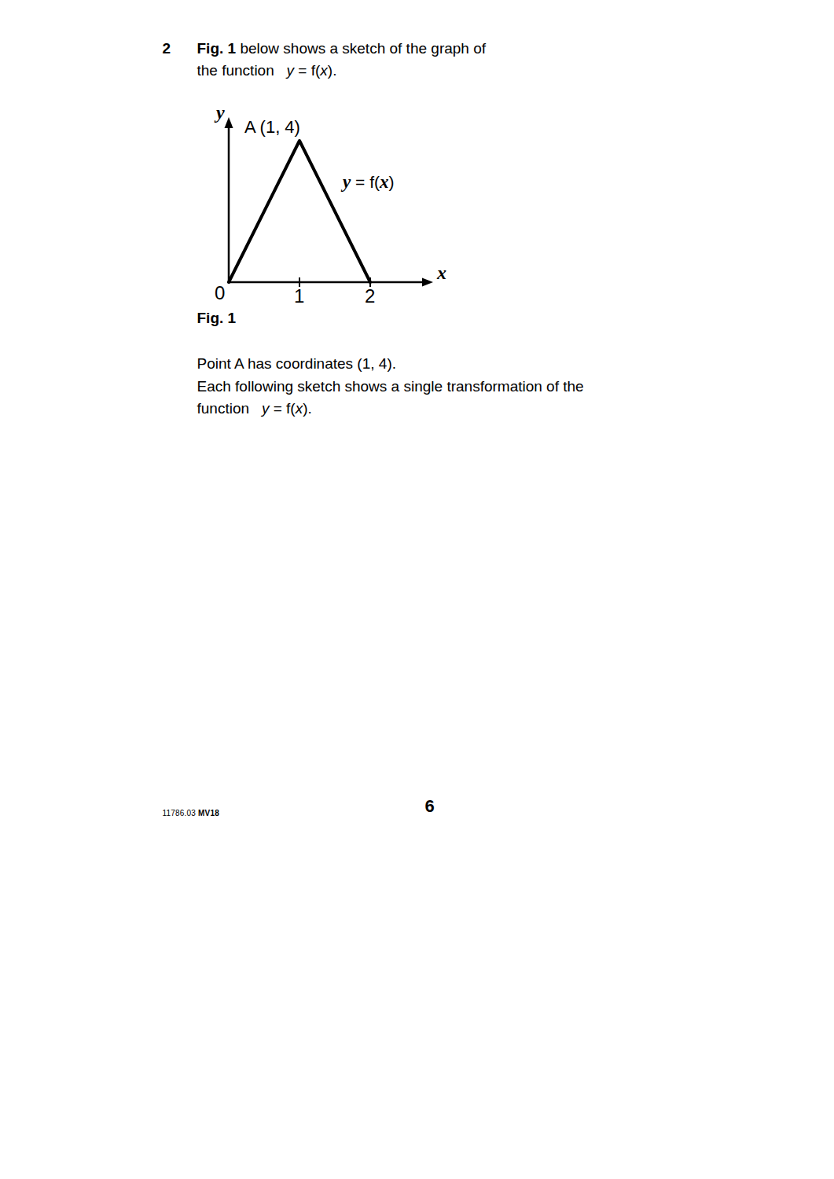2
Fig. 1 below shows a sketch of the graph of
the function y = f(x).
y x 0 1 2 A (1, 4) y = f(x)
Fig. 1
Point A has coordinates (1, 4).
Each following sketch shows a single transformation of the
function y = f(x).
11786.03 MV18
6